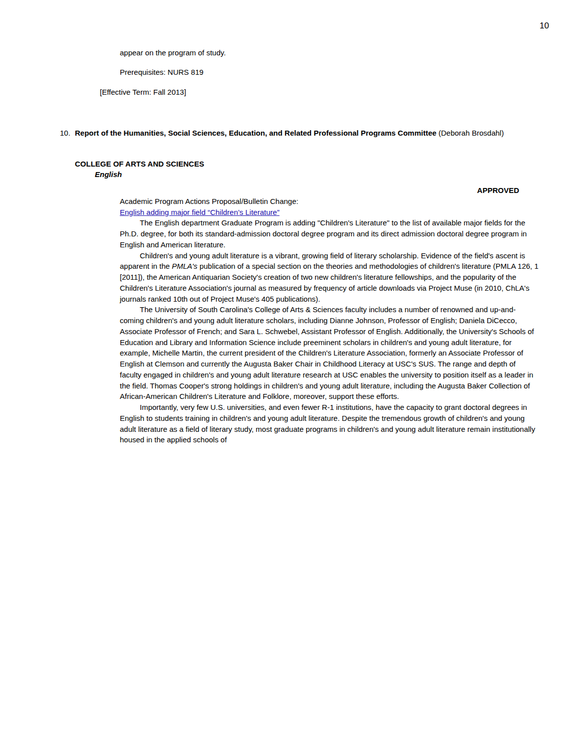10
appear on the program of study.
Prerequisites: NURS 819
[Effective Term: Fall 2013]
10. Report of the Humanities, Social Sciences, Education, and Related Professional Programs Committee (Deborah Brosdahl)
COLLEGE OF ARTS AND SCIENCES
English
APPROVED
Academic Program Actions Proposal/Bulletin Change:
English adding major field “Children’s Literature”
The English department Graduate Program is adding "Children's Literature" to the list of available major fields for the Ph.D. degree, for both its standard-admission doctoral degree program and its direct admission doctoral degree program in English and American literature.
Children's and young adult literature is a vibrant, growing field of literary scholarship. Evidence of the field's ascent is apparent in the PMLA's publication of a special section on the theories and methodologies of children's literature (PMLA 126, 1 [2011]), the American Antiquarian Society's creation of two new children's literature fellowships, and the popularity of the Children's Literature Association's journal as measured by frequency of article downloads via Project Muse (in 2010, ChLA's journals ranked 10th out of Project Muse's 405 publications).
The University of South Carolina's College of Arts & Sciences faculty includes a number of renowned and up-and-coming children's and young adult literature scholars, including Dianne Johnson, Professor of English; Daniela DiCecco, Associate Professor of French; and Sara L. Schwebel, Assistant Professor of English. Additionally, the University's Schools of Education and Library and Information Science include preeminent scholars in children's and young adult literature, for example, Michelle Martin, the current president of the Children's Literature Association, formerly an Associate Professor of English at Clemson and currently the Augusta Baker Chair in Childhood Literacy at USC's SUS. The range and depth of faculty engaged in children's and young adult literature research at USC enables the university to position itself as a leader in the field. Thomas Cooper's strong holdings in children's and young adult literature, including the Augusta Baker Collection of African-American Children's Literature and Folklore, moreover, support these efforts.
Importantly, very few U.S. universities, and even fewer R-1 institutions, have the capacity to grant doctoral degrees in English to students training in children's and young adult literature. Despite the tremendous growth of children's and young adult literature as a field of literary study, most graduate programs in children's and young adult literature remain institutionally housed in the applied schools of